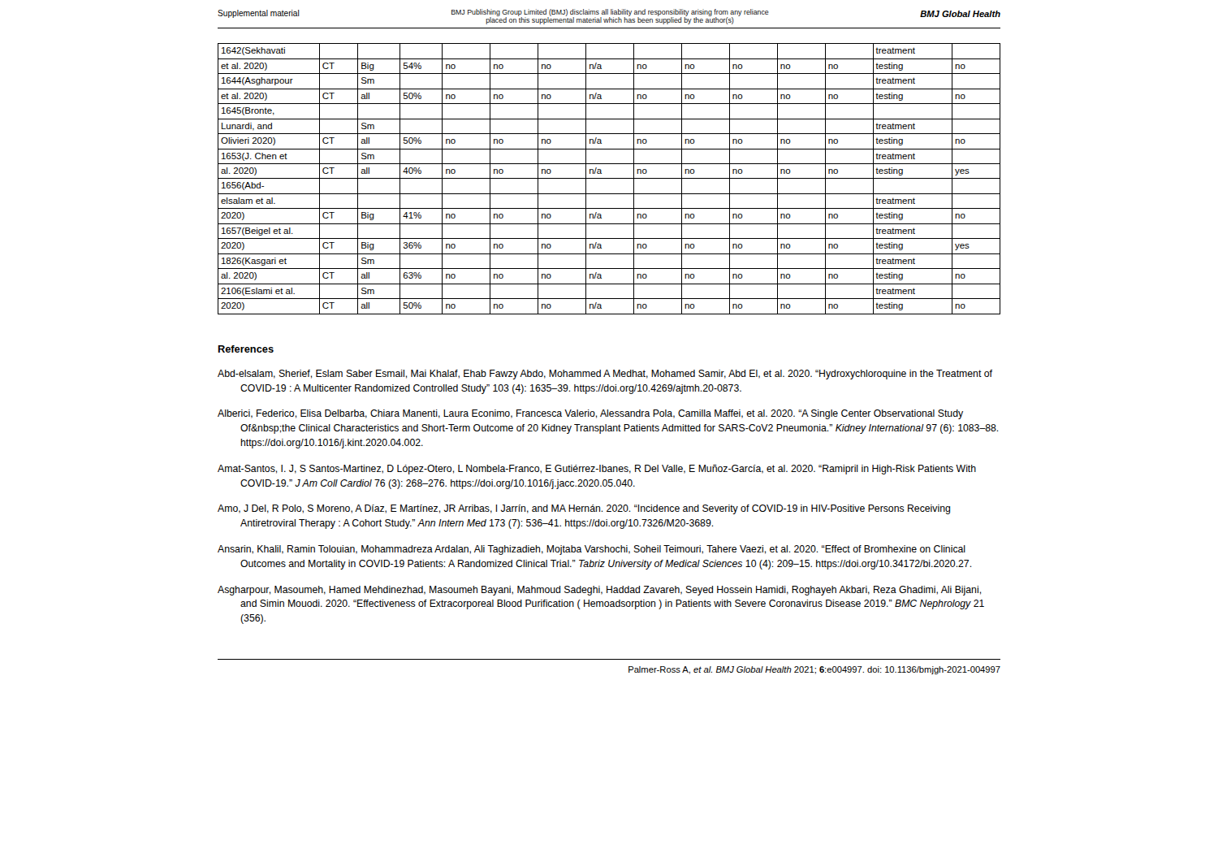Supplemental material
BMJ Publishing Group Limited (BMJ) disclaims all liability and responsibility arising from any reliance
placed on this supplemental material which has been supplied by the author(s)
BMJ Global Health
| 1642(Sekhavati | | | | | | | | | | | | | treatment | |
| et al. 2020) | CT | Big | 54% | no | no | no | n/a | no | no | no | no | no | testing | no |
| 1644(Asgharpour | | Sm | | | | | | | | | | | treatment | |
| et al. 2020) | CT | all | 50% | no | no | no | n/a | no | no | no | no | no | testing | no |
| 1645(Bronte, | | | | | | | | | | | | | | |
| Lunardi, and | | Sm | | | | | | | | | | | treatment | |
| Olivieri 2020) | CT | all | 50% | no | no | no | n/a | no | no | no | no | no | testing | no |
| 1653(J. Chen et | | Sm | | | | | | | | | | | treatment | |
| al. 2020) | CT | all | 40% | no | no | no | n/a | no | no | no | no | no | testing | yes |
| 1656(Abd- | | | | | | | | | | | | | | |
| elsalam et al. | | | | | | | | | | | | | treatment | |
| 2020) | CT | Big | 41% | no | no | no | n/a | no | no | no | no | no | testing | no |
| 1657(Beigel et al. | | | | | | | | | | | | | treatment | |
| 2020) | CT | Big | 36% | no | no | no | n/a | no | no | no | no | no | testing | yes |
| 1826(Kasgari et | | Sm | | | | | | | | | | | treatment | |
| al. 2020) | CT | all | 63% | no | no | no | n/a | no | no | no | no | no | testing | no |
| 2106(Eslami et al. | | Sm | | | | | | | | | | | treatment | |
| 2020) | CT | all | 50% | no | no | no | n/a | no | no | no | no | no | testing | no |
References
Abd-elsalam, Sherief, Eslam Saber Esmail, Mai Khalaf, Ehab Fawzy Abdo, Mohammed A Medhat, Mohamed Samir, Abd El, et al. 2020. “Hydroxychloroquine in the Treatment of COVID-19 : A Multicenter Randomized Controlled Study” 103 (4): 1635–39. https://doi.org/10.4269/ajtmh.20-0873.
Alberici, Federico, Elisa Delbarba, Chiara Manenti, Laura Econimo, Francesca Valerio, Alessandra Pola, Camilla Maffei, et al. 2020. “A Single Center Observational Study Of&nbsp;the Clinical Characteristics and Short-Term Outcome of 20 Kidney Transplant Patients Admitted for SARS-CoV2 Pneumonia.” Kidney International 97 (6): 1083–88. https://doi.org/10.1016/j.kint.2020.04.002.
Amat-Santos, I. J, S Santos-Martinez, D López-Otero, L Nombela-Franco, E Gutiérrez-Ibanes, R Del Valle, E Muñoz-García, et al. 2020. “Ramipril in High-Risk Patients With COVID-19.” J Am Coll Cardiol 76 (3): 268–276. https://doi.org/10.1016/j.jacc.2020.05.040.
Amo, J Del, R Polo, S Moreno, A Díaz, E Martínez, JR Arribas, I Jarrín, and MA Hernán. 2020. “Incidence and Severity of COVID-19 in HIV-Positive Persons Receiving Antiretroviral Therapy : A Cohort Study.” Ann Intern Med 173 (7): 536–41. https://doi.org/10.7326/M20-3689.
Ansarin, Khalil, Ramin Tolouian, Mohammadreza Ardalan, Ali Taghizadieh, Mojtaba Varshochi, Soheil Teimouri, Tahere Vaezi, et al. 2020. “Effect of Bromhexine on Clinical Outcomes and Mortality in COVID-19 Patients: A Randomized Clinical Trial.” Tabriz University of Medical Sciences 10 (4): 209–15. https://doi.org/10.34172/bi.2020.27.
Asgharpour, Masoumeh, Hamed Mehdinezhad, Masoumeh Bayani, Mahmoud Sadeghi, Haddad Zavareh, Seyed Hossein Hamidi, Roghayeh Akbari, Reza Ghadimi, Ali Bijani, and Simin Mouodi. 2020. “Effectiveness of Extracorporeal Blood Purification ( Hemoadsorption ) in Patients with Severe Coronavirus Disease 2019.” BMC Nephrology 21 (356).
Palmer-Ross A, et al. BMJ Global Health 2021; 6:e004997. doi: 10.1136/bmjgh-2021-004997